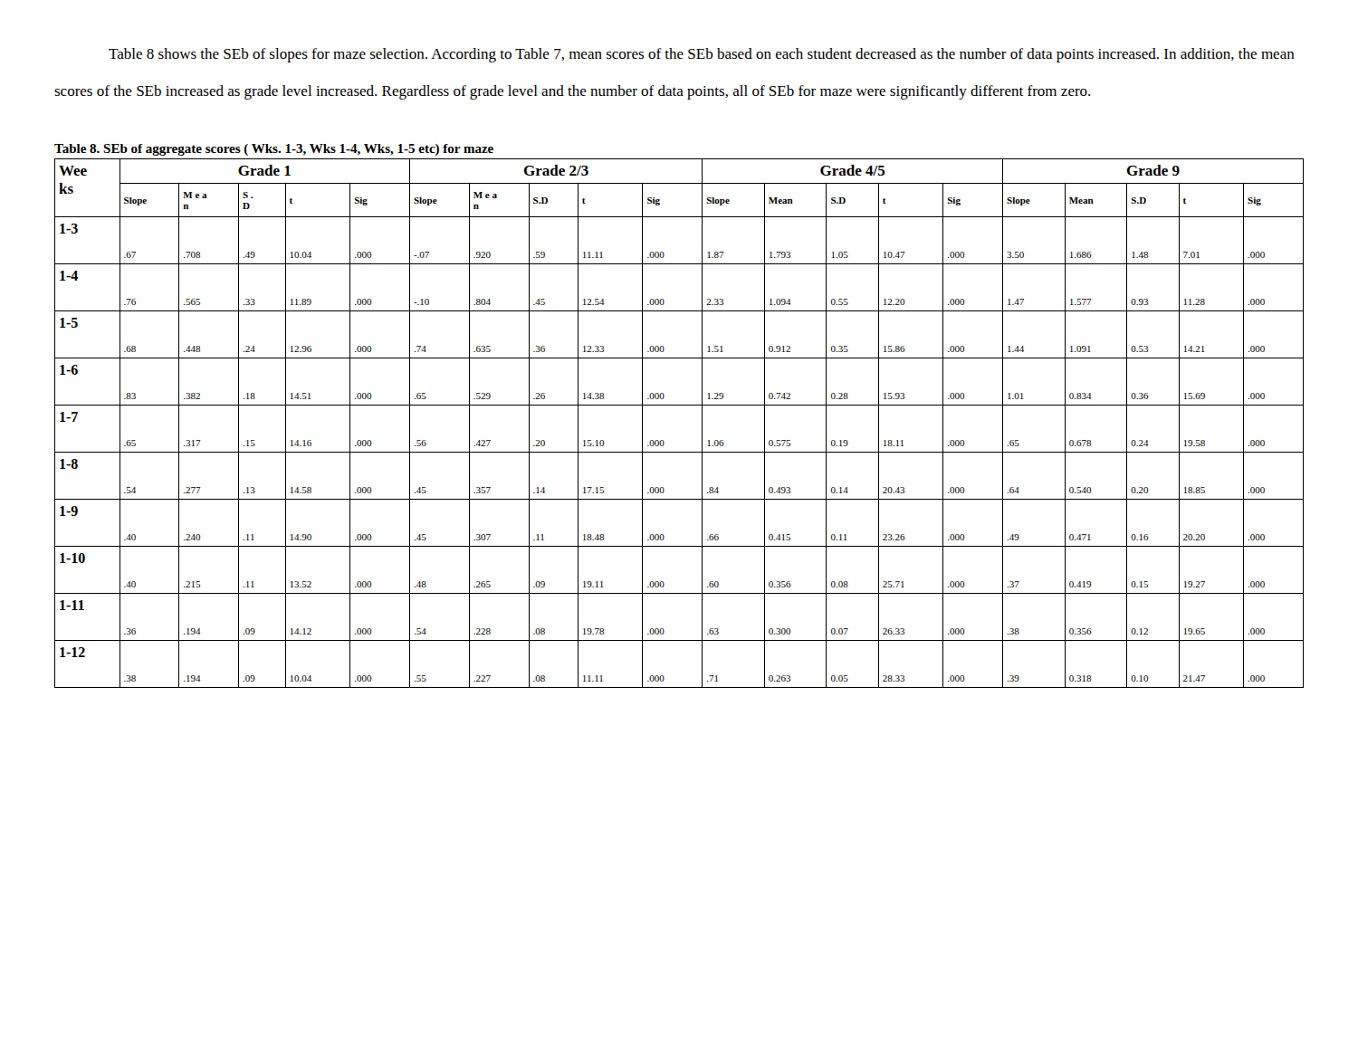Table 8 shows the SEb of slopes for maze selection. According to Table 7, mean scores of the SEb based on each student decreased as the number of data points increased. In addition, the mean scores of the SEb increased as grade level increased. Regardless of grade level and the number of data points, all of SEb for maze were significantly different from zero.
Table 8. SEb of aggregate scores ( Wks. 1-3, Wks 1-4, Wks, 1-5 etc) for maze
| Wee ks | Grade 1 | Grade 2/3 | Grade 4/5 | Grade 9 |
| --- | --- | --- | --- | --- |
| Slope | M e a n | S . D | t | Sig | Slope | M e a n | S.D | t | Sig | Slope | Mean | S.D | t | Sig | Slope | Mean | S.D | t | Sig |
| 1-3 | .67 | .708 | .49 | 10.04 | .000 | -.07 | .920 | .59 | 11.11 | .000 | 1.87 | 1.793 | 1.05 | 10.47 | .000 | 3.50 | 1.686 | 1.48 | 7.01 | .000 |
| 1-4 | .76 | .565 | .33 | 11.89 | .000 | -.10 | .804 | .45 | 12.54 | .000 | 2.33 | 1.094 | 0.55 | 12.20 | .000 | 1.47 | 1.577 | 0.93 | 11.28 | .000 |
| 1-5 | .68 | .448 | .24 | 12.96 | .000 | .74 | .635 | .36 | 12.33 | .000 | 1.51 | 0.912 | 0.35 | 15.86 | .000 | 1.44 | 1.091 | 0.53 | 14.21 | .000 |
| 1-6 | .83 | .382 | .18 | 14.51 | .000 | .65 | .529 | .26 | 14.38 | .000 | 1.29 | 0.742 | 0.28 | 15.93 | .000 | 1.01 | 0.834 | 0.36 | 15.69 | .000 |
| 1-7 | .65 | .317 | .15 | 14.16 | .000 | .56 | .427 | .20 | 15.10 | .000 | 1.06 | 0.575 | 0.19 | 18.11 | .000 | .65 | 0.678 | 0.24 | 19.58 | .000 |
| 1-8 | .54 | .277 | .13 | 14.58 | .000 | .45 | .357 | .14 | 17.15 | .000 | .84 | 0.493 | 0.14 | 20.43 | .000 | .64 | 0.540 | 0.20 | 18.85 | .000 |
| 1-9 | .40 | .240 | .11 | 14.90 | .000 | .45 | .307 | .11 | 18.48 | .000 | .66 | 0.415 | 0.11 | 23.26 | .000 | .49 | 0.471 | 0.16 | 20.20 | .000 |
| 1-10 | .40 | .215 | .11 | 13.52 | .000 | .48 | .265 | .09 | 19.11 | .000 | .60 | 0.356 | 0.08 | 25.71 | .000 | .37 | 0.419 | 0.15 | 19.27 | .000 |
| 1-11 | .36 | .194 | .09 | 14.12 | .000 | .54 | .228 | .08 | 19.78 | .000 | .63 | 0.300 | 0.07 | 26.33 | .000 | .38 | 0.356 | 0.12 | 19.65 | .000 |
| 1-12 | .38 | .194 | .09 | 10.04 | .000 | .55 | .227 | .08 | 11.11 | .000 | .71 | 0.263 | 0.05 | 28.33 | .000 | .39 | 0.318 | 0.10 | 21.47 | .000 |